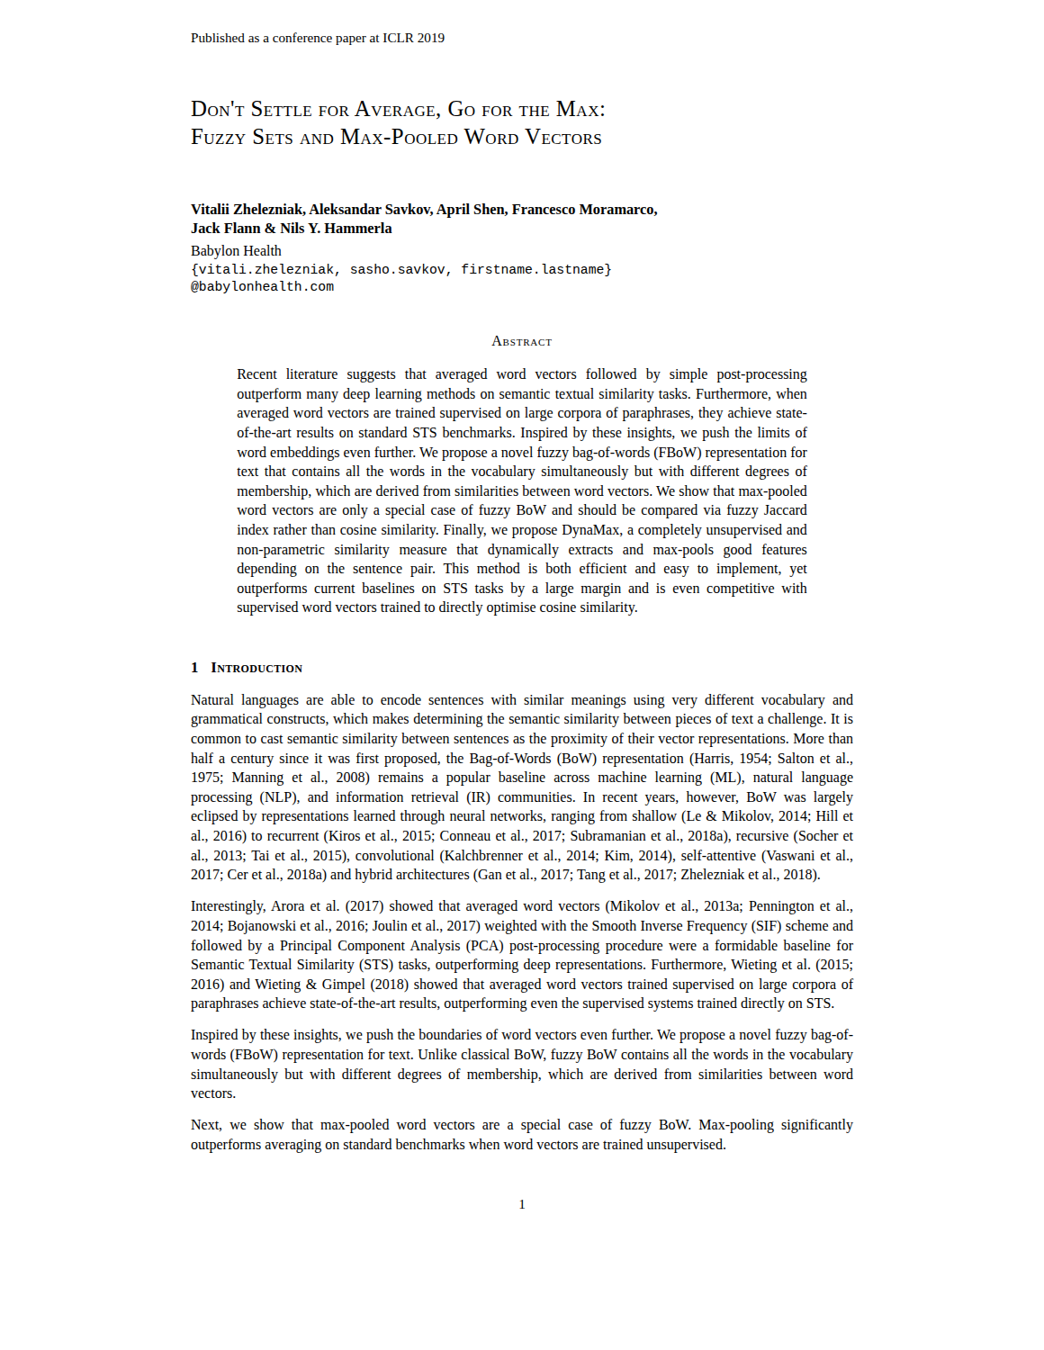Published as a conference paper at ICLR 2019
Don't Settle for Average, Go for the Max:
Fuzzy Sets and Max-Pooled Word Vectors
Vitalii Zhelezniak, Aleksandar Savkov, April Shen, Francesco Moramarco,
Jack Flann & Nils Y. Hammerla
Babylon Health
{vitali.zhelezniak, sasho.savkov, firstname.lastname}
@babylonhealth.com
Abstract
Recent literature suggests that averaged word vectors followed by simple post-processing outperform many deep learning methods on semantic textual similarity tasks. Furthermore, when averaged word vectors are trained supervised on large corpora of paraphrases, they achieve state-of-the-art results on standard STS benchmarks. Inspired by these insights, we push the limits of word embeddings even further. We propose a novel fuzzy bag-of-words (FBoW) representation for text that contains all the words in the vocabulary simultaneously but with different degrees of membership, which are derived from similarities between word vectors. We show that max-pooled word vectors are only a special case of fuzzy BoW and should be compared via fuzzy Jaccard index rather than cosine similarity. Finally, we propose DynaMax, a completely unsupervised and non-parametric similarity measure that dynamically extracts and max-pools good features depending on the sentence pair. This method is both efficient and easy to implement, yet outperforms current baselines on STS tasks by a large margin and is even competitive with supervised word vectors trained to directly optimise cosine similarity.
1 Introduction
Natural languages are able to encode sentences with similar meanings using very different vocabulary and grammatical constructs, which makes determining the semantic similarity between pieces of text a challenge. It is common to cast semantic similarity between sentences as the proximity of their vector representations. More than half a century since it was first proposed, the Bag-of-Words (BoW) representation (Harris, 1954; Salton et al., 1975; Manning et al., 2008) remains a popular baseline across machine learning (ML), natural language processing (NLP), and information retrieval (IR) communities. In recent years, however, BoW was largely eclipsed by representations learned through neural networks, ranging from shallow (Le & Mikolov, 2014; Hill et al., 2016) to recurrent (Kiros et al., 2015; Conneau et al., 2017; Subramanian et al., 2018a), recursive (Socher et al., 2013; Tai et al., 2015), convolutional (Kalchbrenner et al., 2014; Kim, 2014), self-attentive (Vaswani et al., 2017; Cer et al., 2018a) and hybrid architectures (Gan et al., 2017; Tang et al., 2017; Zhelezniak et al., 2018).
Interestingly, Arora et al. (2017) showed that averaged word vectors (Mikolov et al., 2013a; Pennington et al., 2014; Bojanowski et al., 2016; Joulin et al., 2017) weighted with the Smooth Inverse Frequency (SIF) scheme and followed by a Principal Component Analysis (PCA) post-processing procedure were a formidable baseline for Semantic Textual Similarity (STS) tasks, outperforming deep representations. Furthermore, Wieting et al. (2015; 2016) and Wieting & Gimpel (2018) showed that averaged word vectors trained supervised on large corpora of paraphrases achieve state-of-the-art results, outperforming even the supervised systems trained directly on STS.
Inspired by these insights, we push the boundaries of word vectors even further. We propose a novel fuzzy bag-of-words (FBoW) representation for text. Unlike classical BoW, fuzzy BoW contains all the words in the vocabulary simultaneously but with different degrees of membership, which are derived from similarities between word vectors.
Next, we show that max-pooled word vectors are a special case of fuzzy BoW. Max-pooling significantly outperforms averaging on standard benchmarks when word vectors are trained unsupervised.
1